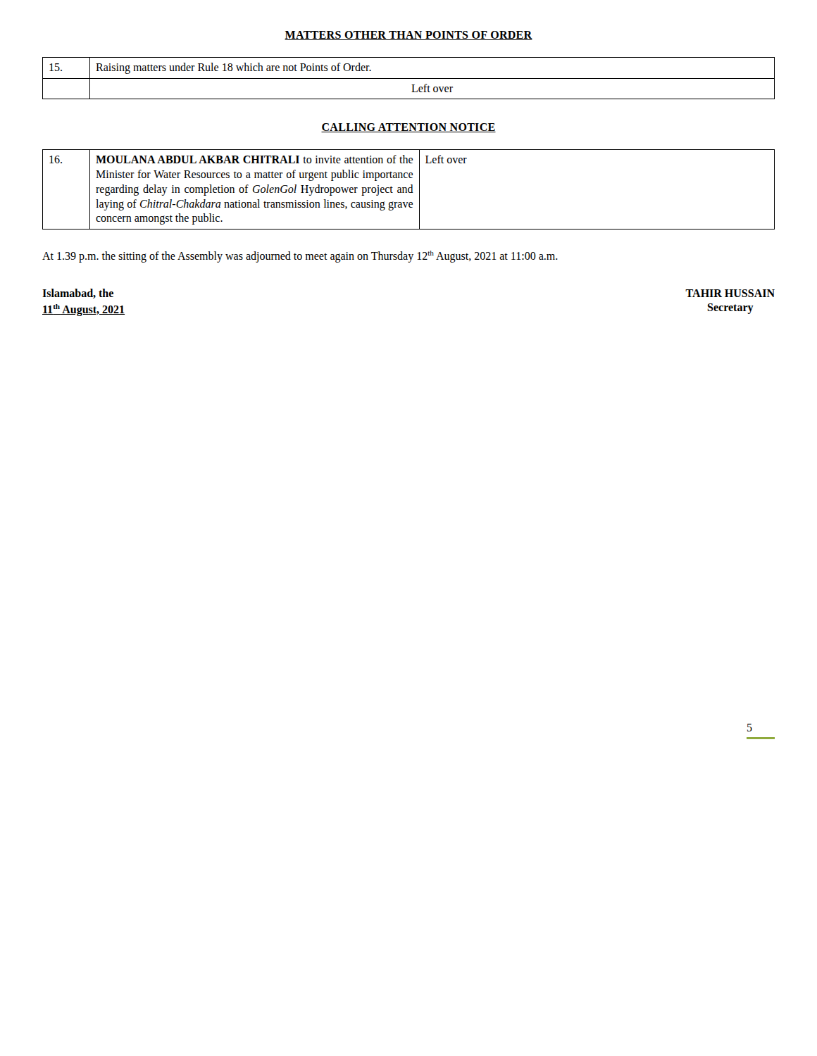MATTERS OTHER THAN POINTS OF ORDER
| 15. | Raising matters under Rule 18 which are not Points of Order. |
| | Left over |
CALLING ATTENTION NOTICE
| 16. | MOULANA ABDUL AKBAR CHITRALI to invite attention of the Minister for Water Resources to a matter of urgent public importance regarding delay in completion of GolenGol Hydropower project and laying of Chitral-Chakdara national transmission lines, causing grave concern amongst the public. | Left over |
At 1.39 p.m. the sitting of the Assembly was adjourned to meet again on Thursday 12th August, 2021 at 11:00 a.m.
Islamabad, the
11th August, 2021
TAHIR HUSSAIN
Secretary
5